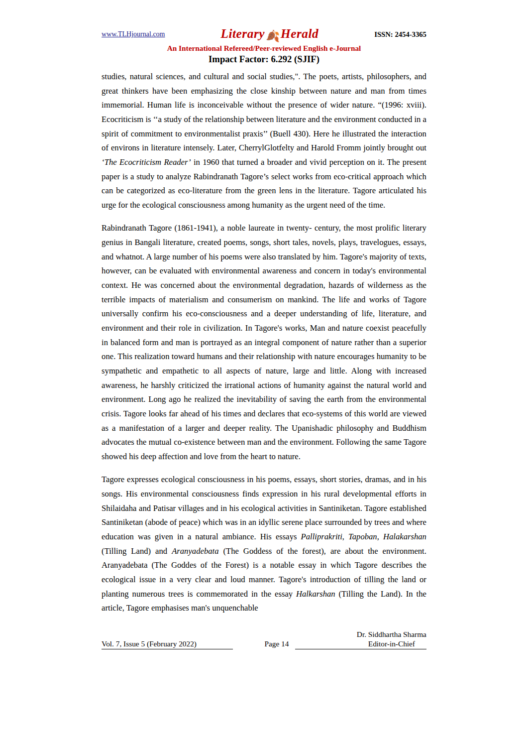www.TLHjournal.com Literary🍂Herald ISSN: 2454-3365
An International Refereed/Peer-reviewed English e-Journal
Impact Factor: 6.292 (SJIF)
studies, natural sciences, and cultural and social studies,". The poets, artists, philosophers, and great thinkers have been emphasizing the close kinship between nature and man from times immemorial. Human life is inconceivable without the presence of wider nature. “(1996: xviii). Ecocriticism is ‘‘a study of the relationship between literature and the environment conducted in a spirit of commitment to environmentalist praxis’’ (Buell 430). Here he illustrated the interaction of environs in literature intensely. Later, CherrylGlotfelty and Harold Fromm jointly brought out ‘The Ecocriticism Reader’ in 1960 that turned a broader and vivid perception on it. The present paper is a study to analyze Rabindranath Tagore’s select works from eco-critical approach which can be categorized as eco-literature from the green lens in the literature. Tagore articulated his urge for the ecological consciousness among humanity as the urgent need of the time.
Rabindranath Tagore (1861-1941), a noble laureate in twenty- century, the most prolific literary genius in Bangali literature, created poems, songs, short tales, novels, plays, travelogues, essays, and whatnot. A large number of his poems were also translated by him. Tagore's majority of texts, however, can be evaluated with environmental awareness and concern in today's environmental context. He was concerned about the environmental degradation, hazards of wilderness as the terrible impacts of materialism and consumerism on mankind. The life and works of Tagore universally confirm his eco-consciousness and a deeper understanding of life, literature, and environment and their role in civilization. In Tagore's works, Man and nature coexist peacefully in balanced form and man is portrayed as an integral component of nature rather than a superior one. This realization toward humans and their relationship with nature encourages humanity to be sympathetic and empathetic to all aspects of nature, large and little. Along with increased awareness, he harshly criticized the irrational actions of humanity against the natural world and environment. Long ago he realized the inevitability of saving the earth from the environmental crisis. Tagore looks far ahead of his times and declares that eco-systems of this world are viewed as a manifestation of a larger and deeper reality. The Upanishadic philosophy and Buddhism advocates the mutual co-existence between man and the environment. Following the same Tagore showed his deep affection and love from the heart to nature.
Tagore expresses ecological consciousness in his poems, essays, short stories, dramas, and in his songs. His environmental consciousness finds expression in his rural developmental efforts in Shilaidaha and Patisar villages and in his ecological activities in Santiniketan. Tagore established Santiniketan (abode of peace) which was in an idyllic serene place surrounded by trees and where education was given in a natural ambiance. His essays Palliprakriti, Tapoban, Halakarshan (Tilling Land) and Aranyadebata (The Goddess of the forest), are about the environment. Aranyadebata (The Goddes of the Forest) is a notable essay in which Tagore describes the ecological issue in a very clear and loud manner. Tagore's introduction of tilling the land or planting numerous trees is commemorated in the essay Halkarshan (Tilling the Land). In the article, Tagore emphasises man's unquenchable
Vol. 7, Issue 5 (February 2022)
Page 14
Dr. Siddhartha Sharma
Editor-in-Chief